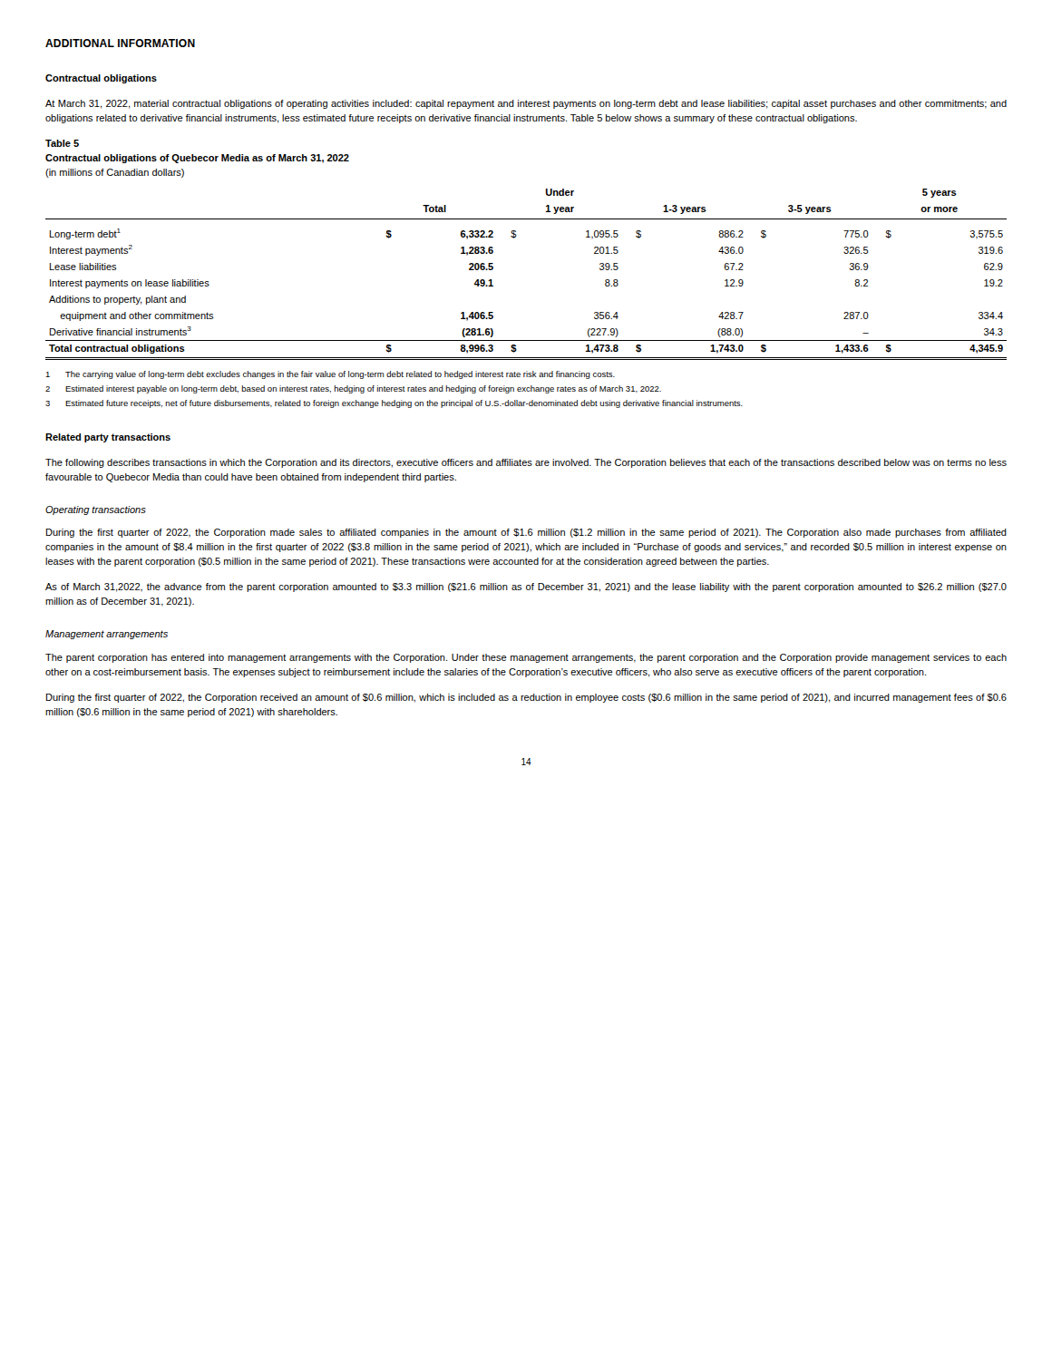ADDITIONAL INFORMATION
Contractual obligations
At March 31, 2022, material contractual obligations of operating activities included: capital repayment and interest payments on long-term debt and lease liabilities; capital asset purchases and other commitments; and obligations related to derivative financial instruments, less estimated future receipts on derivative financial instruments. Table 5 below shows a summary of these contractual obligations.
Table 5
Contractual obligations of Quebecor Media as of March 31, 2022
(in millions of Canadian dollars)
| | | Under | | | 5 years |
| --- | --- | --- | --- | --- | --- |
| | Total | 1 year | 1-3 years | 3-5 years | or more |
| Long-term debt 1 | $ | 6,332.2 | $ | 1,095.5 | $ | 886.2 | $ | 775.0 | $ | 3,575.5 |
| Interest payments 2 | | 1,283.6 | | 201.5 | | 436.0 | | 326.5 | | 319.6 |
| Lease liabilities | | 206.5 | | 39.5 | | 67.2 | | 36.9 | | 62.9 |
| Interest payments on lease liabilities | | 49.1 | | 8.8 | | 12.9 | | 8.2 | | 19.2 |
| Additions to property, plant and | | | | | | | | | | |
| equipment and other commitments | | 1,406.5 | | 356.4 | | 428.7 | | 287.0 | | 334.4 |
| Derivative financial instruments 3 | | (281.6) | | (227.9) | | (88.0) | | – | | 34.3 |
| Total contractual obligations | $ | 8,996.3 | $ | 1,473.8 | $ | 1,743.0 | $ | 1,433.6 | $ | 4,345.9 |
| 1 | The carrying value of long-term debt excludes changes in the fair value of long-term debt related to hedged interest rate risk and financing costs. |
| 2 | Estimated interest payable on long-term debt, based on interest rates, hedging of interest rates and hedging of foreign exchange rates as of March 31, 2022. |
| 3 | Estimated future receipts, net of future disbursements, related to foreign exchange hedging on the principal of U.S.-dollar-denominated debt using derivative financial instruments. |
Related party transactions
The following describes transactions in which the Corporation and its directors, executive officers and affiliates are involved. The Corporation believes that each of the transactions described below was on terms no less favourable to Quebecor Media than could have been obtained from independent third parties.
Operating transactions
During the first quarter of 2022, the Corporation made sales to affiliated companies in the amount of $1.6 million ($1.2 million in the same period of 2021). The Corporation also made purchases from affiliated companies in the amount of $8.4 million in the first quarter of 2022 ($3.8 million in the same period of 2021), which are included in “Purchase of goods and services,” and recorded $0.5 million in interest expense on leases with the parent corporation ($0.5 million in the same period of 2021). These transactions were accounted for at the consideration agreed between the parties.
As of March 31,2022, the advance from the parent corporation amounted to $3.3 million ($21.6 million as of December 31, 2021) and the lease liability with the parent corporation amounted to $26.2 million ($27.0 million as of December 31, 2021).
Management arrangements
The parent corporation has entered into management arrangements with the Corporation. Under these management arrangements, the parent corporation and the Corporation provide management services to each other on a cost-reimbursement basis. The expenses subject to reimbursement include the salaries of the Corporation’s executive officers, who also serve as executive officers of the parent corporation.
During the first quarter of 2022, the Corporation received an amount of $0.6 million, which is included as a reduction in employee costs ($0.6 million in the same period of 2021), and incurred management fees of $0.6 million ($0.6 million in the same period of 2021) with shareholders.
14